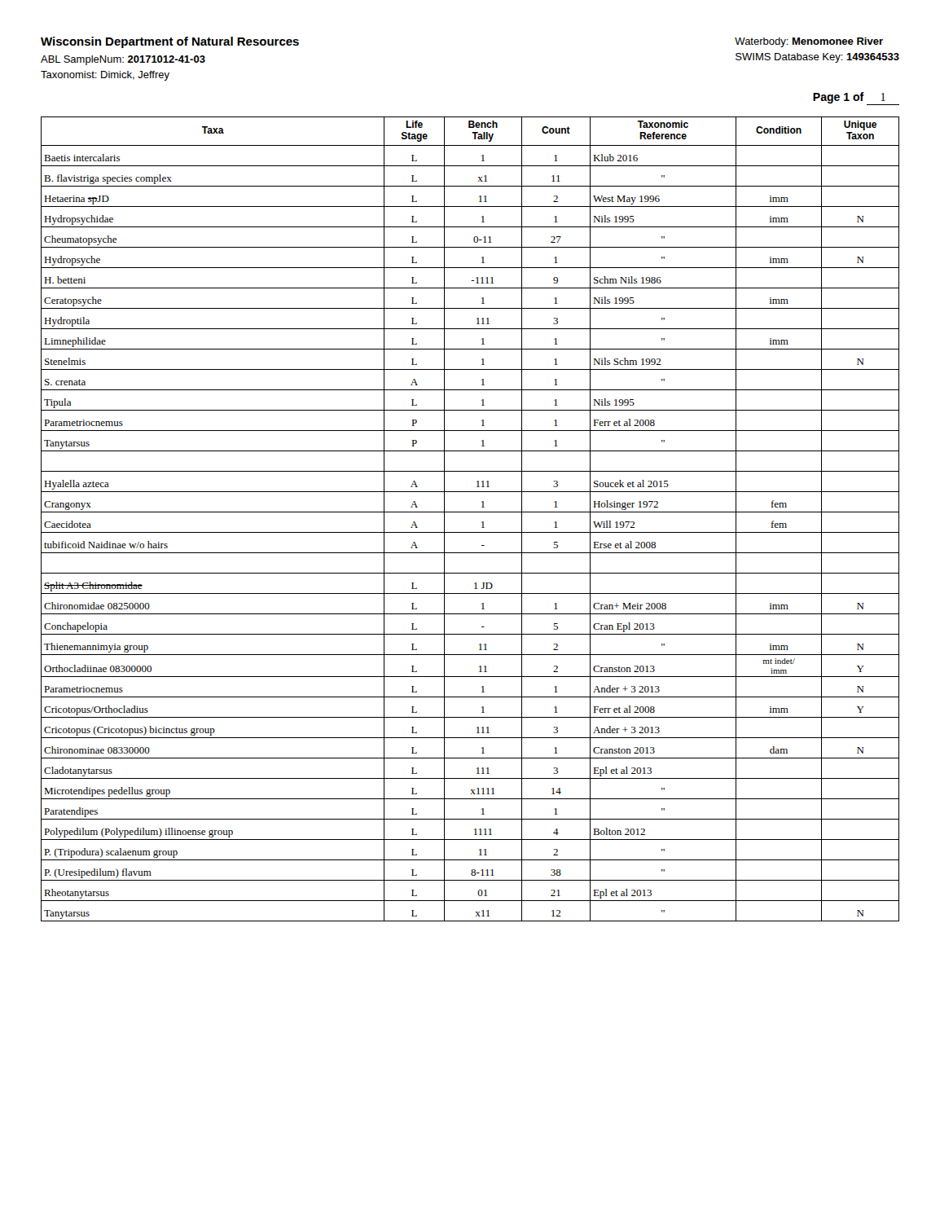Wisconsin Department of Natural Resources
ABL SampleNum: 20171012-41-03
Taxonomist: Dimick, Jeffrey
Waterbody: Menomonee River
SWIMS Database Key: 149364533
Page 1 of 1
| Taxa | Life Stage | Bench Tally | Count | Taxonomic Reference | Condition | Unique Taxon |
| --- | --- | --- | --- | --- | --- | --- |
| Baetis intercalaris | L | 1 | 1 | Klub 2016 | | |
| B. flavistriga species complex | L | x1 | 11 | '' | | |
| Hetaerina sp JD | L | 11 | 2 | West May 1996 | imm | |
| Hydropsychidae | L | 1 | 1 | Nils 1995 | imm | N |
| Cheumatopsyche | L | 0-11 | 27 | '' | | |
| Hydropsyche | L | 1 | 1 | '' | imm | N |
| H. betteni | L | -1111 | 9 | Schm Nils 1986 | | |
| Ceratopsyche | L | 1 | 1 | Nils 1995 | imm | |
| Hydroptila | L | 111 | 3 | '' | | |
| Limnephilidae | L | 1 | 1 | '' | imm | |
| Stenelmis | L | 1 | 1 | Nils Schm 1992 | | N |
| S. crenata | A | 1 | 1 | '' | | |
| Tipula | L | 1 | 1 | Nils 1995 | | |
| Parametriocnemus | P | 1 | 1 | Ferr et al 2008 | | |
| Tanytarsus | P | 1 | 1 | '' | | |
| Hyalella azteca | A | 111 | 3 | Soucek et al 2015 | | |
| Crangonyx | A | 1 | 1 | Holsinger 1972 | fem | |
| Caecidotea | A | 1 | 1 | Will 1972 | fem | |
| tubificoid Naidinae w/o hairs | A | - | 5 | Erse et al 2008 | | |
| Split A3 Chironomidae | L | 1 JD | | | | |
| Chironomidae 08250000 | L | 1 | 1 | Cran+ Meir 2008 | imm | N |
| Conchapelopia | L | - | 5 | Cran Epl 2013 | | |
| Thienemannimyia group | L | 11 | 2 | '' | imm | N |
| Orthocladiinae 08300000 | L | 11 | 2 | Cranston 2013 | mt indet/ imm | Y |
| Parametriocnemus | L | 1 | 1 | Ander + 3 2013 | | N |
| Cricotopus/Orthocladius | L | 1 | 1 | Ferr et al 2008 | imm | Y |
| Cricotopus (Cricotopus) bicinctus group | L | 111 | 3 | Ander + 3 2013 | | |
| Chironominae 08330000 | L | 1 | 1 | Cranston 2013 | dam | N |
| Cladotanytarsus | L | 111 | 3 | Epl et al 2013 | | |
| Microtendipes pedellus group | L | x1111 | 14 | '' | | |
| Paratendipes | L | 1 | 1 | '' | | |
| Polypedilum (Polypedilum) illinoense group | L | 1111 | 4 | Bolton 2012 | | |
| P. (Tripodura) scalaenum group | L | 11 | 2 | '' | | |
| P. (Uresipedilum) flavum | L | 8-111 | 38 | '' | | |
| Rheotanytarsus | L | 01 | 21 | Epl et al 2013 | | |
| Tanytarsus | L | x11 | 12 | '' | | N |